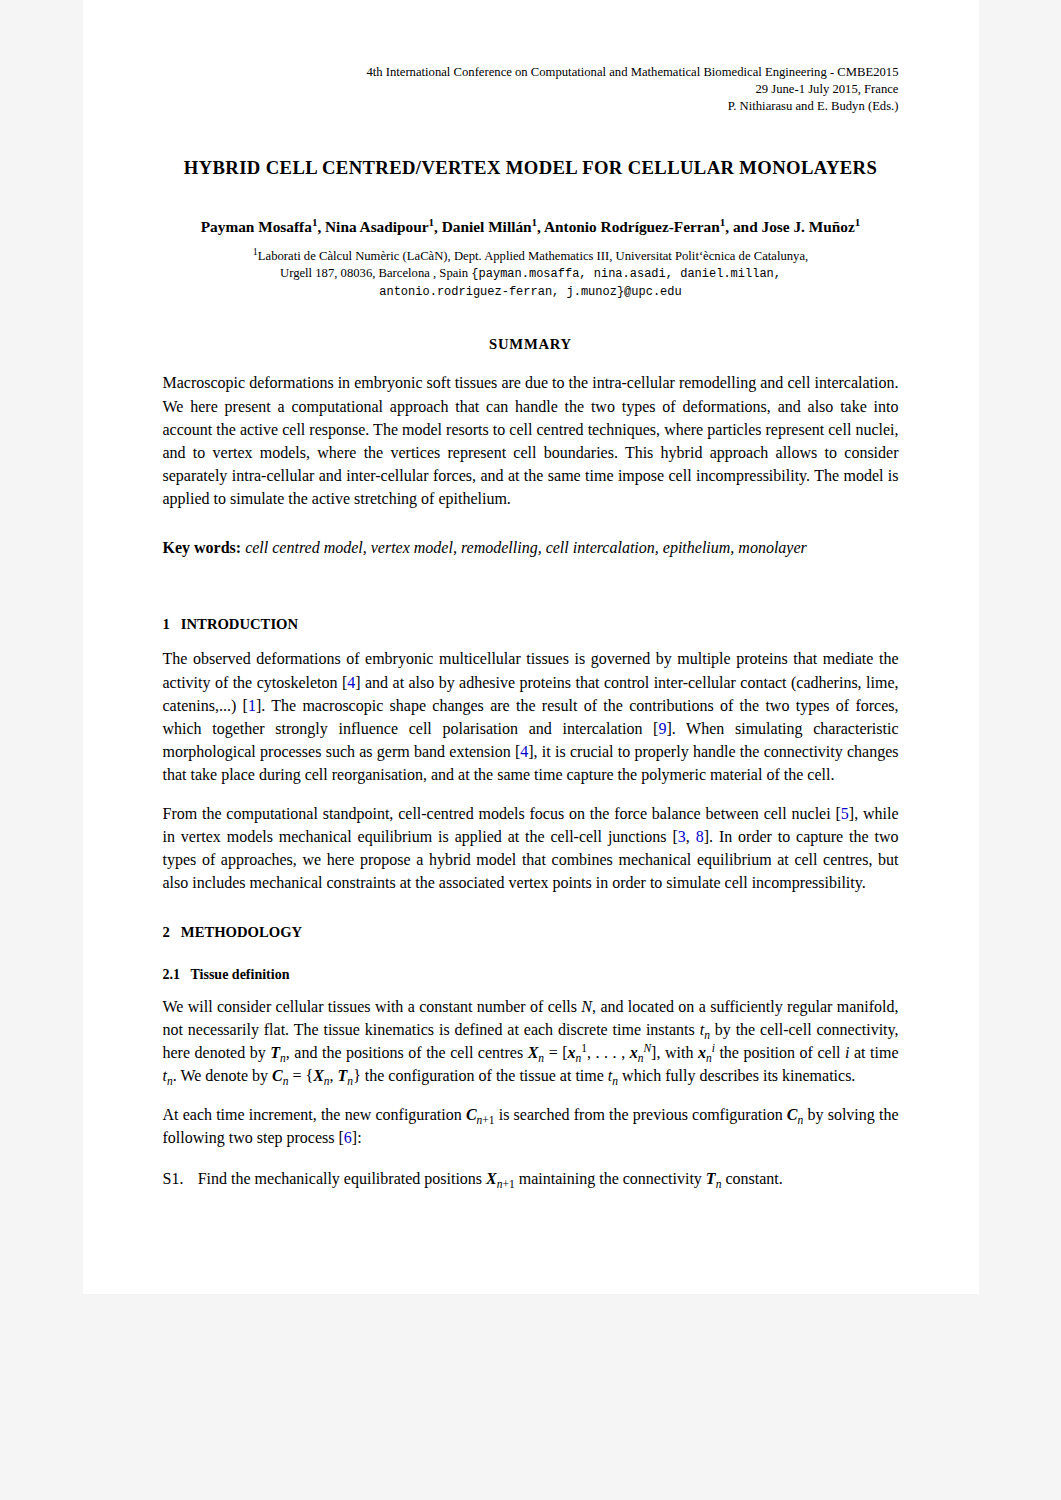4th International Conference on Computational and Mathematical Biomedical Engineering - CMBE2015
29 June-1 July 2015, France
P. Nithiarasu and E. Budyn (Eds.)
Hybrid Cell Centred/Vertex Model for Cellular Monolayers
Payman Mosaffa1, Nina Asadipour1, Daniel Millán1, Antonio Rodríguez-Ferran1, and Jose J. Muñoz1
1Laborati de Càlcul Numèric (LaCàN), Dept. Applied Mathematics III, Universitat Polit‘ècnica de Catalunya,
Urgell 187, 08036, Barcelona , Spain {payman.mosaffa, nina.asadi, daniel.millan,
antonio.rodriguez-ferran, j.munoz}@upc.edu
SUMMARY
Macroscopic deformations in embryonic soft tissues are due to the intra-cellular remodelling and cell intercalation. We here present a computational approach that can handle the two types of deformations, and also take into account the active cell response. The model resorts to cell centred techniques, where particles represent cell nuclei, and to vertex models, where the vertices represent cell boundaries. This hybrid approach allows to consider separately intra-cellular and inter-cellular forces, and at the same time impose cell incompressibility. The model is applied to simulate the active stretching of epithelium.
Key words: cell centred model, vertex model, remodelling, cell intercalation, epithelium, monolayer
1 INTRODUCTION
The observed deformations of embryonic multicellular tissues is governed by multiple proteins that mediate the activity of the cytoskeleton [4] and at also by adhesive proteins that control inter-cellular contact (cadherins, lime, catenins,...) [1]. The macroscopic shape changes are the result of the contributions of the two types of forces, which together strongly influence cell polarisation and intercalation [9]. When simulating characteristic morphological processes such as germ band extension [4], it is crucial to properly handle the connectivity changes that take place during cell reorganisation, and at the same time capture the polymeric material of the cell.
From the computational standpoint, cell-centred models focus on the force balance between cell nuclei [5], while in vertex models mechanical equilibrium is applied at the cell-cell junctions [3, 8]. In order to capture the two types of approaches, we here propose a hybrid model that combines mechanical equilibrium at cell centres, but also includes mechanical constraints at the associated vertex points in order to simulate cell incompressibility.
2 METHODOLOGY
2.1 Tissue definition
We will consider cellular tissues with a constant number of cells N, and located on a sufficiently regular manifold, not necessarily flat. The tissue kinematics is defined at each discrete time instants tn by the cell-cell connectivity, here denoted by Tn, and the positions of the cell centres Xn = [xn1, . . . , xnN], with xni the position of cell i at time tn. We denote by Cn = {Xn, Tn} the configuration of the tissue at time tn which fully describes its kinematics.
At each time increment, the new configuration Cn+1 is searched from the previous comfiguration Cn by solving the following two step process [6]:
S1. Find the mechanically equilibrated positions Xn+1 maintaining the connectivity Tn constant.